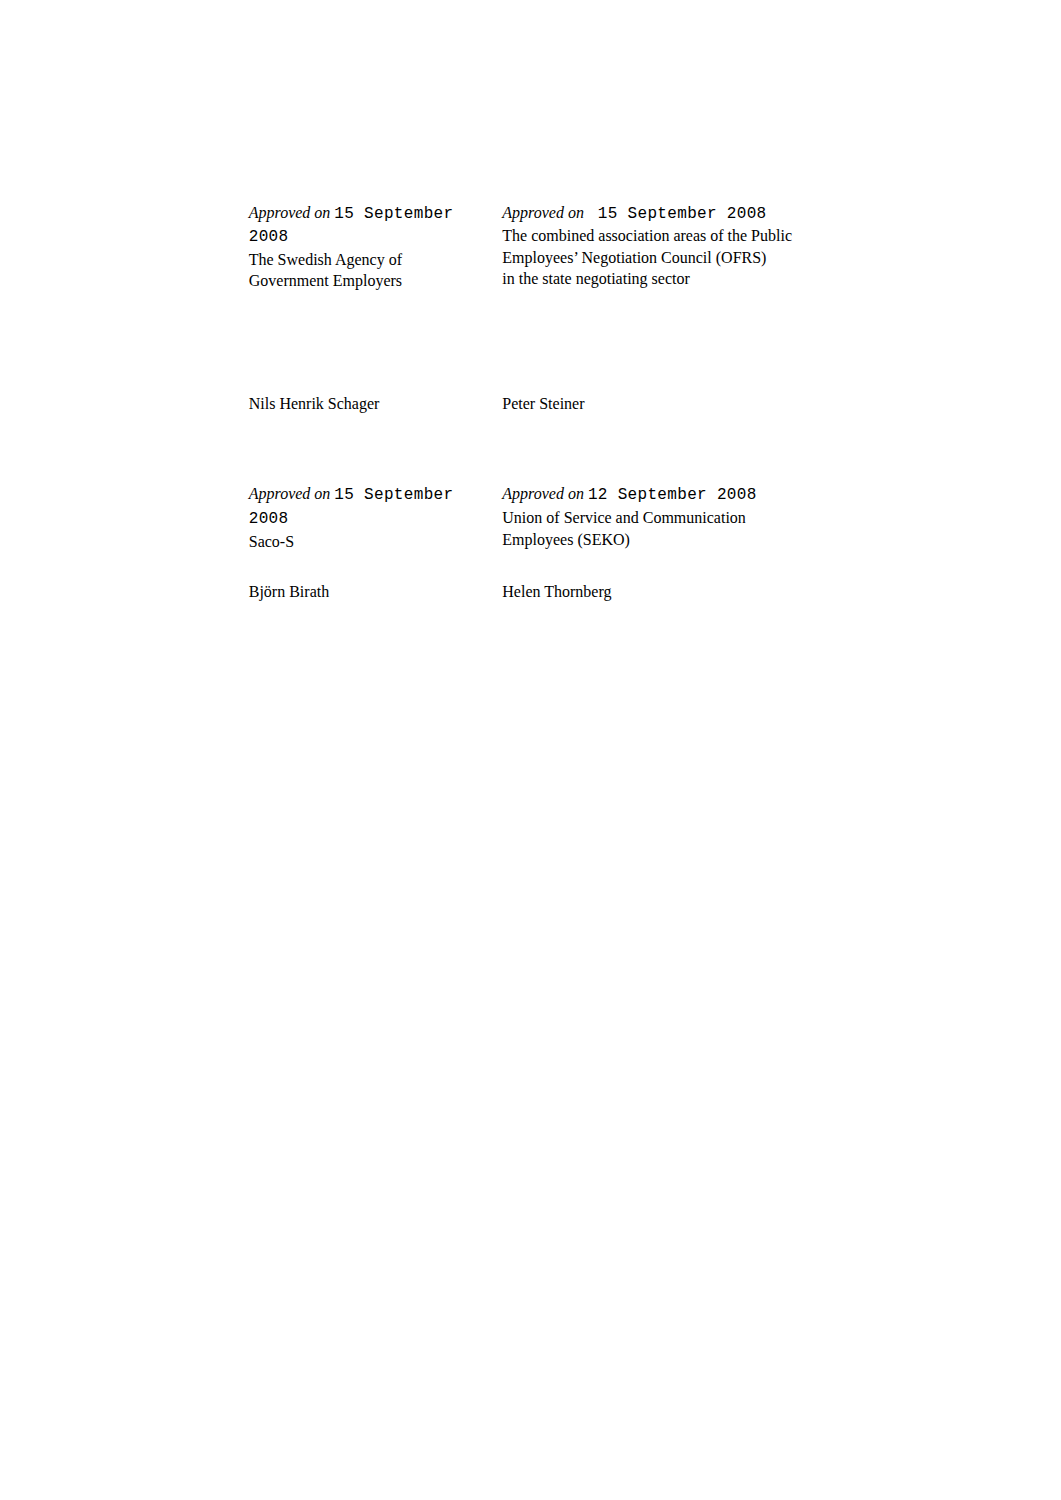| Approved on 15 September 2008 The Swedish Agency of Government Employers | Approved on 15 September 2008 The combined association areas of the Public Employees’ Negotiation Council (OFRS) in the state negotiating sector |
| Nils Henrik Schager | Peter Steiner |
| Approved on 15 September 2008 Saco-S | Approved on 12 September 2008 Union of Service and Communication Employees (SEKO) |
| Björn Birath | Helen Thornberg |